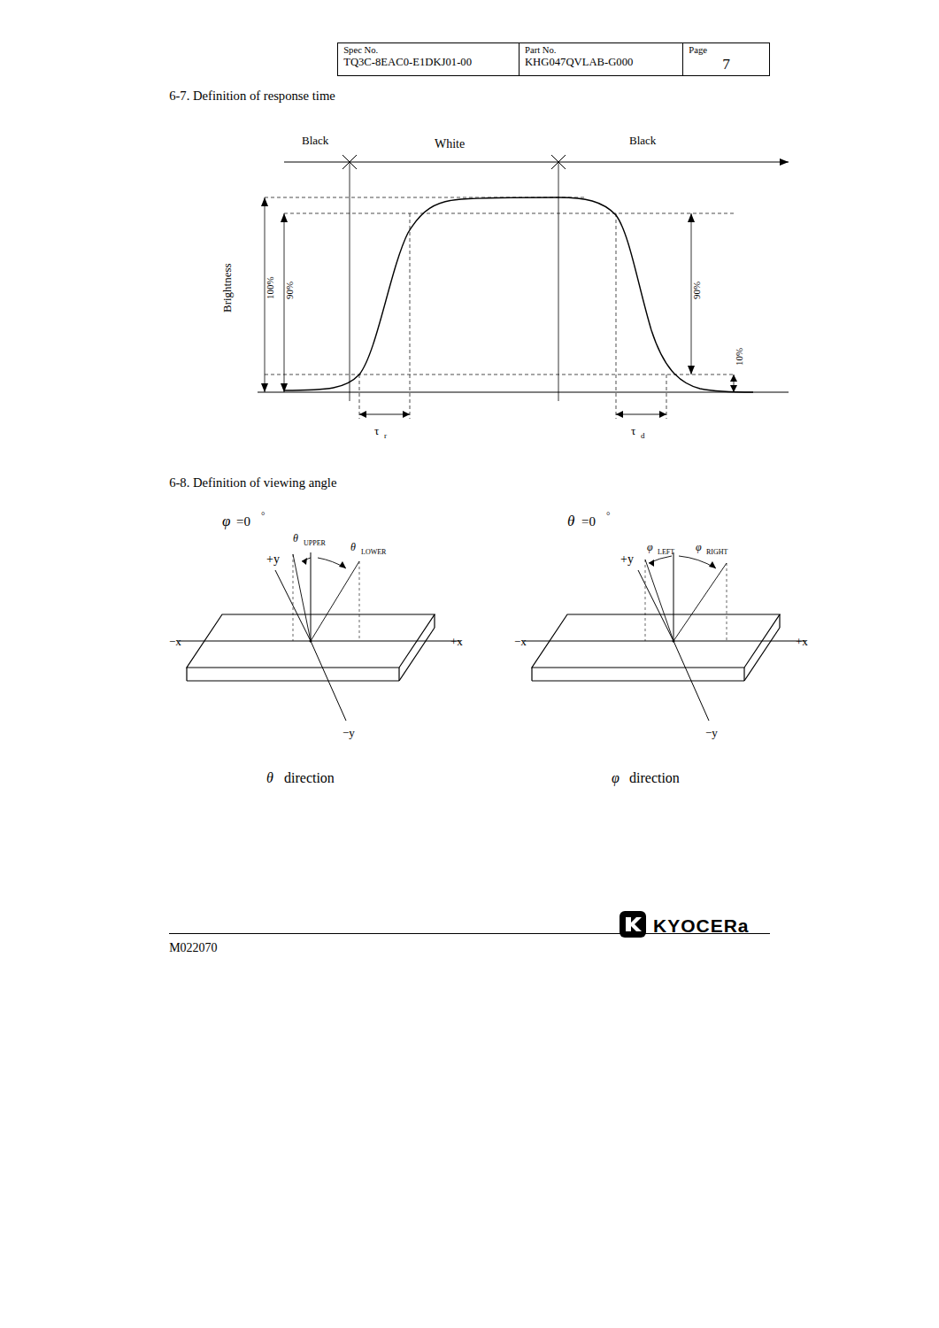| Spec No. TQ3C-8EAC0-E1DKJ01-00 | Part No. KHG047QVLAB-G000 | Page 7 |
6-7. Definition of response time
Black White Black Brightness 100% 90% 90% 10% τ r τ d
6-8. Definition of viewing angle
φ =0 ° θ UPPER θ LOWER +y −x +x −y θ direction θ =0 ° +y φ LEFT φ RIGHT −x +x −y φ direction
M022070
KYOCERa